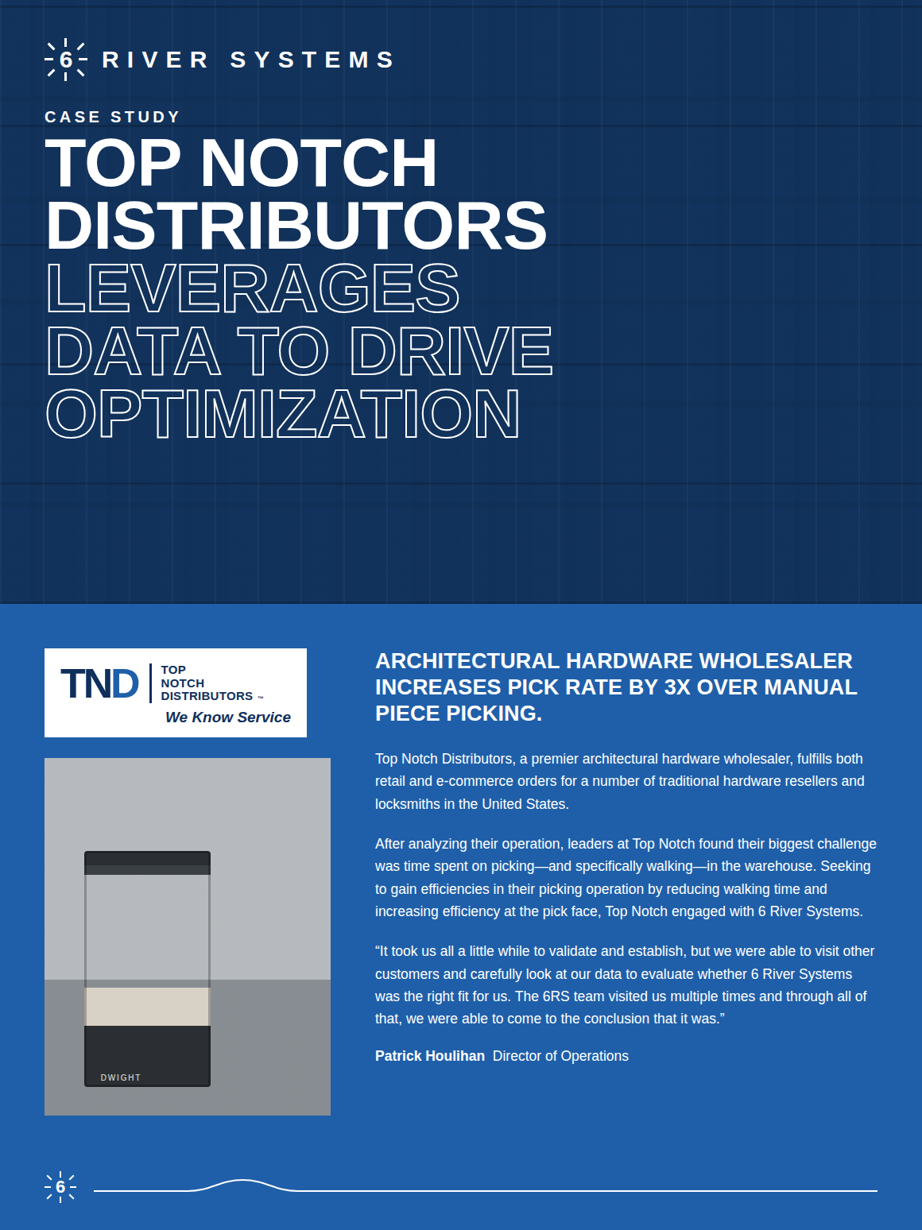6
RIVER SYSTEMS
CASE STUDY
TOP NOTCH DISTRIBUTORS LEVERAGES DATA TO DRIVE OPTIMIZATION
TND
TOP
NOTCH
DISTRIBUTORS™
We Know Service
Architectural hardware wholesaler increases pick rate by 3x over manual piece picking.
Top Notch Distributors, a premier architectural hardware wholesaler, fulfills both retail and e-commerce orders for a number of traditional hardware resellers and locksmiths in the United States.
After analyzing their operation, leaders at Top Notch found their biggest challenge was time spent on picking—and specifically walking—in the warehouse. Seeking to gain efficiencies in their picking operation by reducing walking time and increasing efficiency at the pick face, Top Notch engaged with 6 River Systems.
“It took us all a little while to validate and establish, but we were able to visit other customers and carefully look at our data to evaluate whether 6 River Systems was the right fit for us. The 6RS team visited us multiple times and through all of that, we were able to come to the conclusion that it was.”
Patrick Houlihan Director of Operations
6